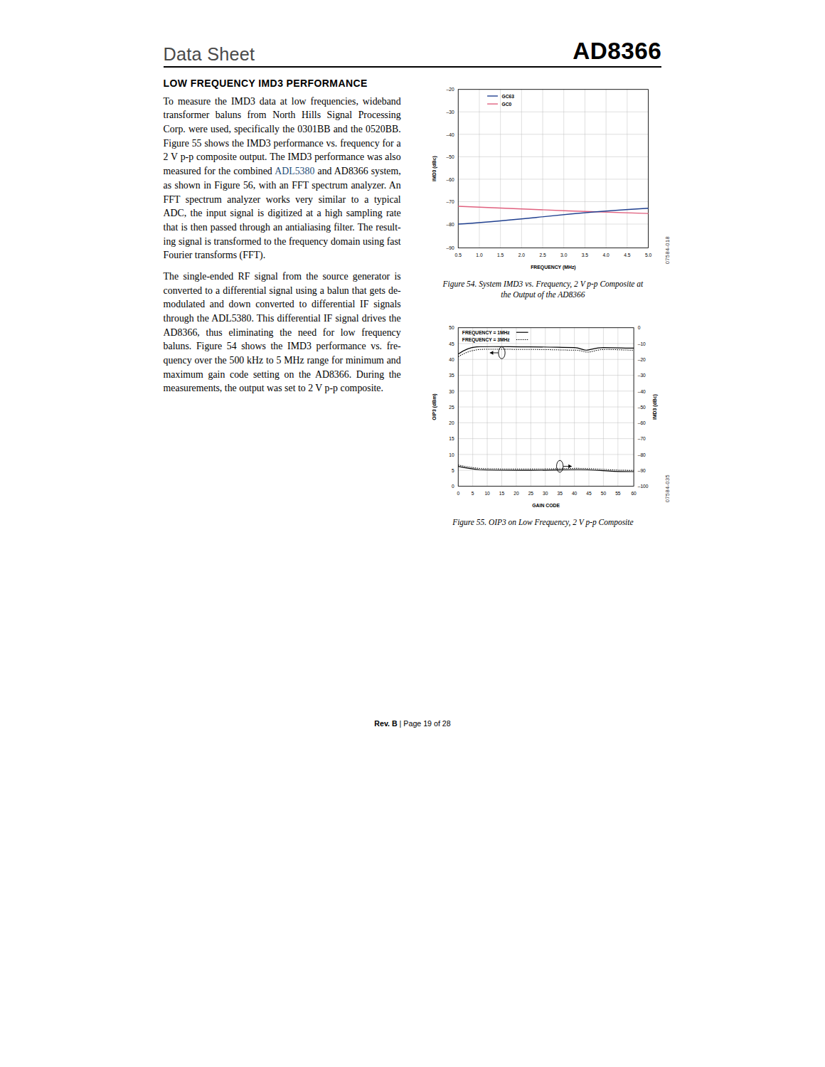Data Sheet
AD8366
Low Frequency IMD3 Performance
To measure the IMD3 data at low frequencies, wideband transformer baluns from North Hills Signal Processing Corp. were used, specifically the 0301BB and the 0520BB. Figure 55 shows the IMD3 performance vs. frequency for a 2 V p-p composite output. The IMD3 performance was also measured for the combined ADL5380 and AD8366 system, as shown in Figure 56, with an FFT spectrum analyzer. An FFT spectrum analyzer works very similar to a typical ADC, the input signal is digitized at a high sampling rate that is then passed through an antialiasing filter. The resulting signal is transformed to the frequency domain using fast Fourier transforms (FFT).
The single-ended RF signal from the source generator is converted to a differential signal using a balun that gets demodulated and down converted to differential IF signals through the ADL5380. This differential IF signal drives the AD8366, thus eliminating the need for low frequency baluns. Figure 54 shows the IMD3 performance vs. frequency over the 500 kHz to 5 MHz range for minimum and maximum gain code setting on the AD8366. During the measurements, the output was set to 2 V p-p composite.
GC63 GC0 –20 –30 –40 –50 –60 –70 –80 –90 0.5 1.0 1.5 2.0 2.5 3.0 3.5 4.0 4.5 5.0 FREQUENCY (MHz) IMD3 (dBc) 07584-018
Figure 54. System IMD3 vs. Frequency, 2 V p-p Composite at
the Output of the AD8366
FREQUENCY = 1MHz FREQUENCY = 3MHz 50 45 40 35 30 25 20 15 10 5 0 0 –10 –20 –30 –40 –50 –60 –70 –80 –90 –100 0 5 10 15 20 25 30 35 40 45 50 55 60 GAIN CODE OIP3 (dBm) IMD3 (dBc) 07584-035
Figure 55. OIP3 on Low Frequency, 2 V p-p Composite
Rev. B | Page 19 of 28